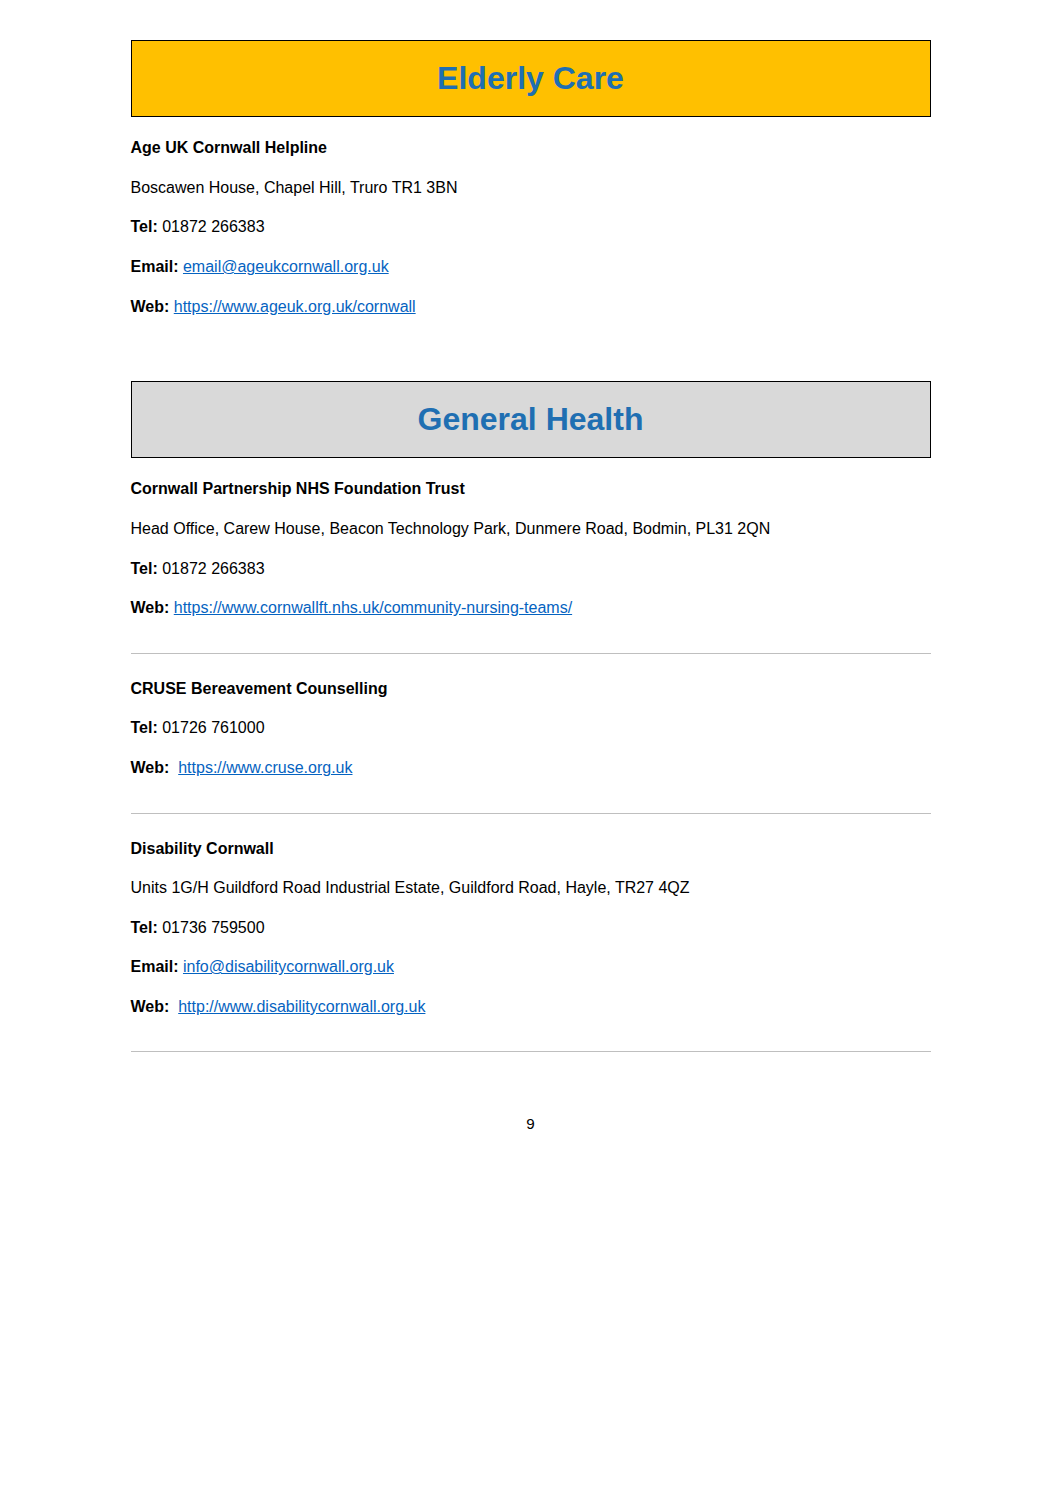Elderly Care
Age UK Cornwall Helpline
Boscawen House, Chapel Hill, Truro TR1 3BN
Tel: 01872 266383
Email: email@ageukcornwall.org.uk
Web: https://www.ageuk.org.uk/cornwall
General Health
Cornwall Partnership NHS Foundation Trust
Head Office, Carew House, Beacon Technology Park, Dunmere Road, Bodmin, PL31 2QN
Tel: 01872 266383
Web: https://www.cornwallft.nhs.uk/community-nursing-teams/
CRUSE Bereavement Counselling
Tel: 01726 761000
Web: https://www.cruse.org.uk
Disability Cornwall
Units 1G/H Guildford Road Industrial Estate, Guildford Road, Hayle, TR27 4QZ
Tel: 01736 759500
Email: info@disabilitycornwall.org.uk
Web: http://www.disabilitycornwall.org.uk
9